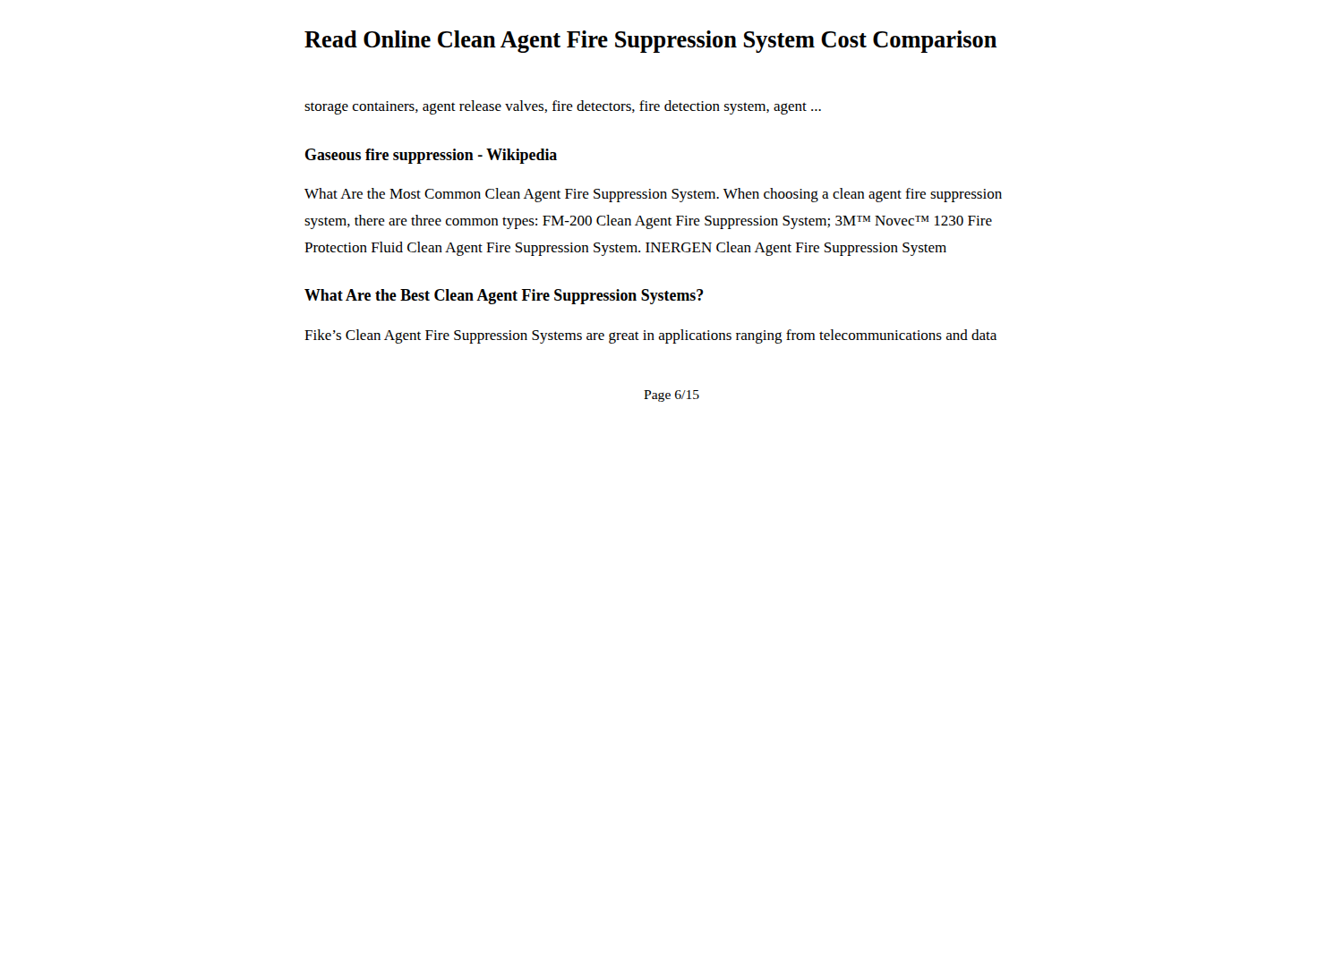Read Online Clean Agent Fire Suppression System Cost Comparison
storage containers, agent release valves, fire detectors, fire detection system, agent ...
Gaseous fire suppression - Wikipedia
What Are the Most Common Clean Agent Fire Suppression System. When choosing a clean agent fire suppression system, there are three common types: FM-200 Clean Agent Fire Suppression System; 3M™ Novec™ 1230 Fire Protection Fluid Clean Agent Fire Suppression System. INERGEN Clean Agent Fire Suppression System
What Are the Best Clean Agent Fire Suppression Systems?
Fike’s Clean Agent Fire Suppression Systems are great in applications ranging from telecommunications and data
Page 6/15